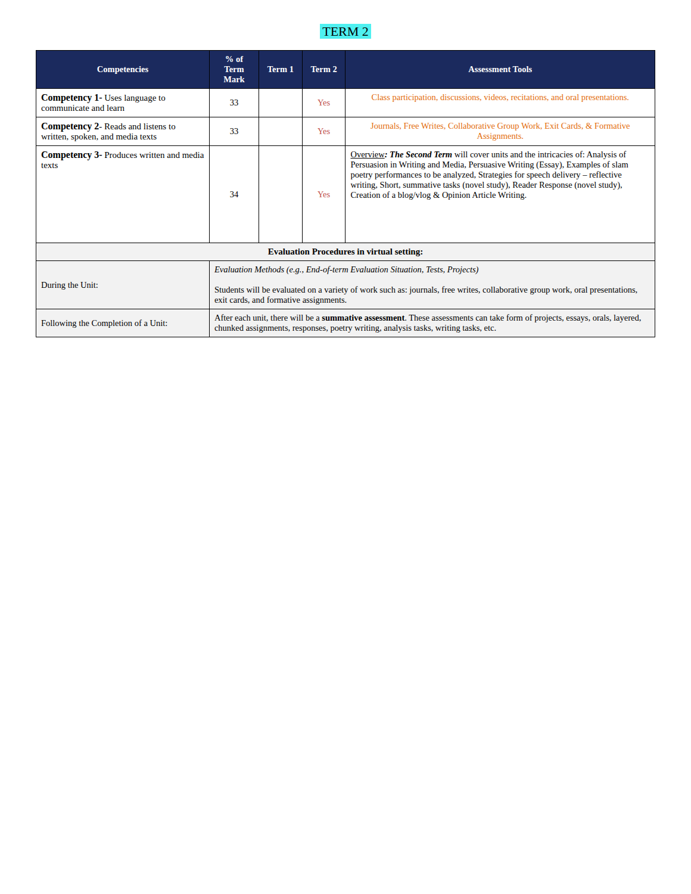TERM 2
| Competencies | % of Term Mark | Term 1 | Term 2 | Assessment Tools |
| --- | --- | --- | --- | --- |
| Competency 1- Uses language to communicate and learn | 33 | | Yes | Class participation, discussions, videos, recitations, and oral presentations. |
| Competency 2 - Reads and listens to written, spoken, and media texts | 33 | | Yes | Journals, Free Writes, Collaborative Group Work, Exit Cards, & Formative Assignments. |
| Competency 3- Produces written and media texts | 34 | | Yes | Overview : The Second Term will cover units and the intricacies of: Analysis of Persuasion in Writing and Media, Persuasive Writing (Essay), Examples of slam poetry performances to be analyzed, Strategies for speech delivery – reflective writing, Short, summative tasks (novel study), Reader Response (novel study), Creation of a blog/vlog & Opinion Article Writing. |
| Evaluation Procedures in virtual setting: |
| During the Unit: | Evaluation Methods (e.g., End-of-term Evaluation Situation, Tests, Projects) Students will be evaluated on a variety of work such as: journals, free writes, collaborative group work, oral presentations, exit cards, and formative assignments. |
| Following the Completion of a Unit: | After each unit, there will be a summative assessment . These assessments can take form of projects, essays, orals, layered, chunked assignments, responses, poetry writing, analysis tasks, writing tasks, etc. |